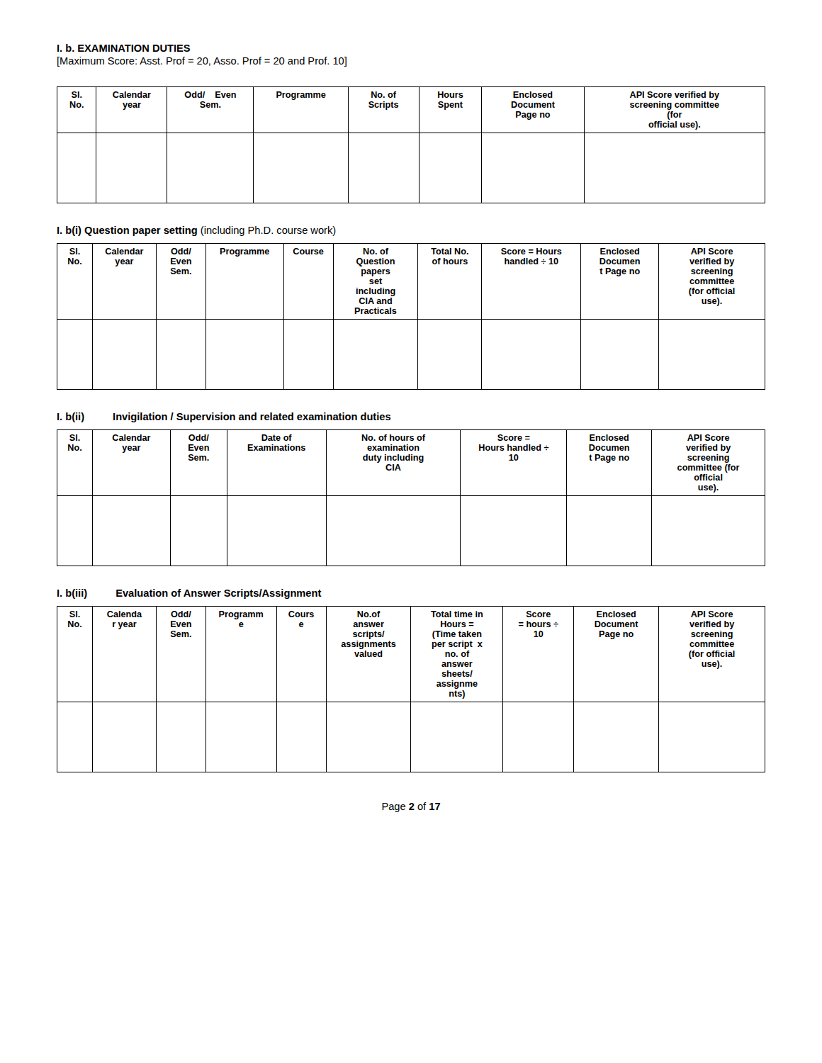I. b. EXAMINATION DUTIES
[Maximum Score: Asst. Prof = 20, Asso. Prof = 20 and Prof. 10]
| Sl. No. | Calendar year | Odd/ Even Sem. | Programme | No. of Scripts | Hours Spent | Enclosed Document Page no | API Score verified by screening committee (for official use). |
| --- | --- | --- | --- | --- | --- | --- | --- |
I. b(i) Question paper setting (including Ph.D. course work)
| Sl. No. | Calendar year | Odd/ Even Sem. | Programme | Course | No. of Question papers set including CIA and Practicals | Total No. of hours | Score = Hours handled ÷ 10 | Enclosed Documen t Page no | API Score verified by screening committee (for official use). |
| --- | --- | --- | --- | --- | --- | --- | --- | --- | --- |
I. b(ii) Invigilation / Supervision and related examination duties
| Sl. No. | Calendar year | Odd/ Even Sem. | Date of Examinations | No. of hours of examination duty including CIA | Score = Hours handled ÷ 10 | Enclosed Documen t Page no | API Score verified by screening committee (for official use). |
| --- | --- | --- | --- | --- | --- | --- | --- |
I. b(iii) Evaluation of Answer Scripts/Assignment
| Sl. No. | Calenda r year | Odd/ Even Sem. | Programm e | Cours e | No.of answer scripts/ assignments valued | Total time in Hours = (Time taken per script x no. of answer sheets/ assignme nts) | Score = hours ÷ 10 | Enclosed Document Page no | API Score verified by screening committee (for official use). |
| --- | --- | --- | --- | --- | --- | --- | --- | --- | --- |
Page 2 of 17